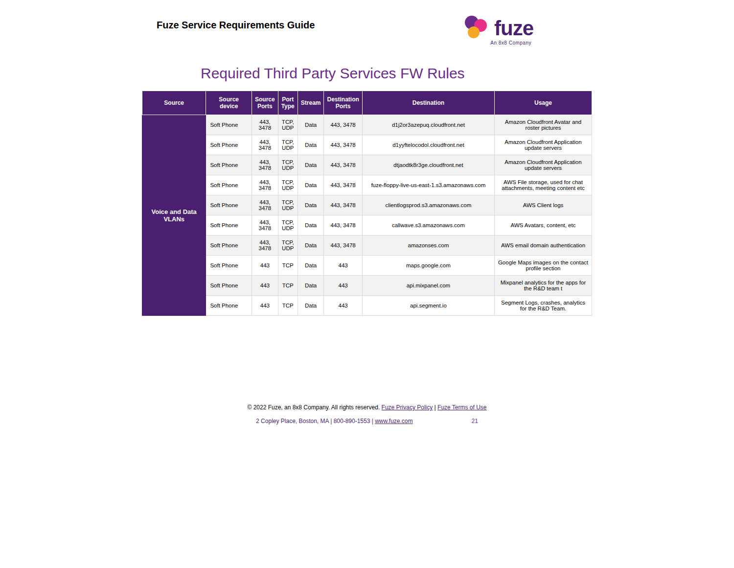Fuze Service Requirements Guide
fuze
An 8x8 Company
Required Third Party Services FW Rules
| Source | Source device | Source Ports | Port Type | Stream | Destination Ports | Destination | Usage |
| --- | --- | --- | --- | --- | --- | --- | --- |
| Voice and Data VLANs | Soft Phone | 443, 3478 | TCP, UDP | Data | 443, 3478 | d1j2or3azepuq.cloudfront.net | Amazon Cloudfront Avatar and roster pictures |
| Soft Phone | 443, 3478 | TCP, UDP | Data | 443, 3478 | d1yyftelocodol.cloudfront.net | Amazon Cloudfront Application update servers |
| Soft Phone | 443, 3478 | TCP, UDP | Data | 443, 3478 | dtjaodtk8r3ge.cloudfront.net | Amazon Cloudfront Application update servers |
| Soft Phone | 443, 3478 | TCP, UDP | Data | 443, 3478 | fuze-floppy-live-us-east-1.s3.amazonaws.com | AWS File storage, used for chat attachments, meeting content etc |
| Soft Phone | 443, 3478 | TCP, UDP | Data | 443, 3478 | clientlogsprod.s3.amazonaws.com | AWS Client logs |
| Soft Phone | 443, 3478 | TCP, UDP | Data | 443, 3478 | callwave.s3.amazonaws.com | AWS Avatars, content, etc |
| Soft Phone | 443, 3478 | TCP, UDP | Data | 443, 3478 | amazonses.com | AWS email domain authentication |
| Soft Phone | 443 | TCP | Data | 443 | maps.google.com | Google Maps images on the contact profile section |
| Soft Phone | 443 | TCP | Data | 443 | api.mixpanel.com | Mixpanel analytics for the apps for the R&D team t |
| Soft Phone | 443 | TCP | Data | 443 | api.segment.io | Segment Logs, crashes, analytics for the R&D Team. |
© 2022 Fuze, an 8x8 Company. All rights reserved. Fuze Privacy Policy | Fuze Terms of Use
2 Copley Place, Boston, MA | 800-890-1553 | www.fuze.com 21